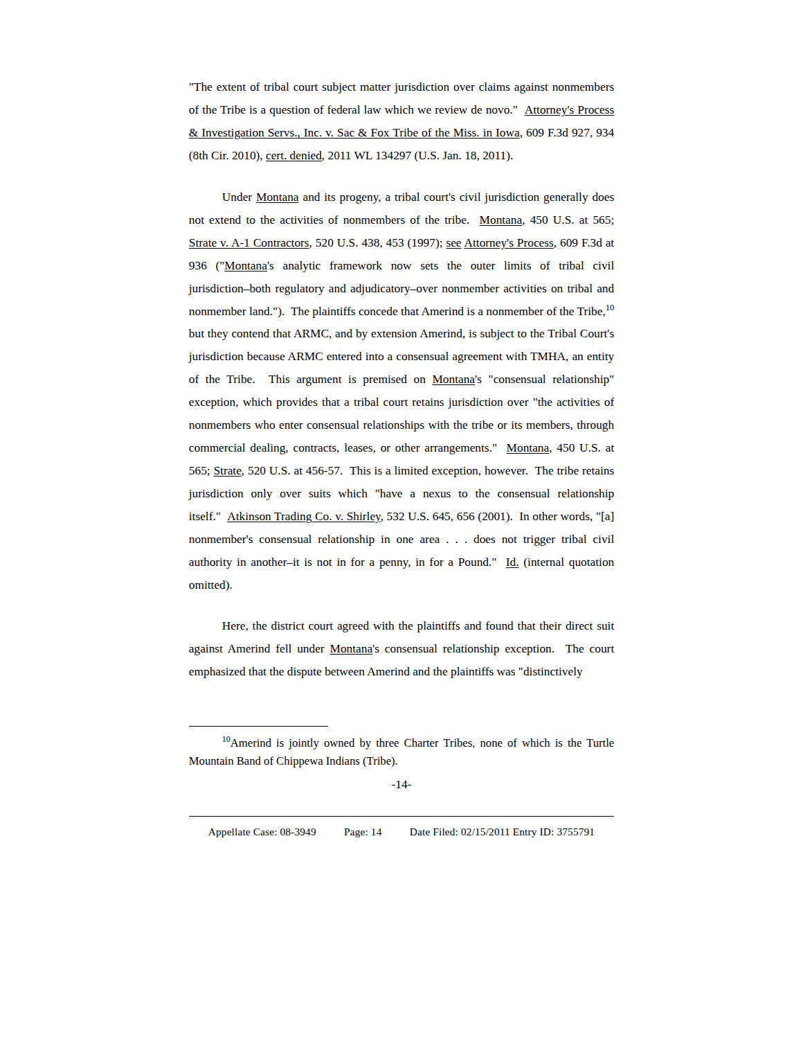"The extent of tribal court subject matter jurisdiction over claims against nonmembers of the Tribe is a question of federal law which we review de novo." Attorney's Process & Investigation Servs., Inc. v. Sac & Fox Tribe of the Miss. in Iowa, 609 F.3d 927, 934 (8th Cir. 2010), cert. denied, 2011 WL 134297 (U.S. Jan. 18, 2011).
Under Montana and its progeny, a tribal court's civil jurisdiction generally does not extend to the activities of nonmembers of the tribe. Montana, 450 U.S. at 565; Strate v. A-1 Contractors, 520 U.S. 438, 453 (1997); see Attorney's Process, 609 F.3d at 936 ("Montana's analytic framework now sets the outer limits of tribal civil jurisdiction–both regulatory and adjudicatory–over nonmember activities on tribal and nonmember land."). The plaintiffs concede that Amerind is a nonmember of the Tribe,10 but they contend that ARMC, and by extension Amerind, is subject to the Tribal Court's jurisdiction because ARMC entered into a consensual agreement with TMHA, an entity of the Tribe. This argument is premised on Montana's "consensual relationship" exception, which provides that a tribal court retains jurisdiction over "the activities of nonmembers who enter consensual relationships with the tribe or its members, through commercial dealing, contracts, leases, or other arrangements." Montana, 450 U.S. at 565; Strate, 520 U.S. at 456-57. This is a limited exception, however. The tribe retains jurisdiction only over suits which "have a nexus to the consensual relationship itself." Atkinson Trading Co. v. Shirley, 532 U.S. 645, 656 (2001). In other words, "[a] nonmember's consensual relationship in one area . . . does not trigger tribal civil authority in another–it is not in for a penny, in for a Pound." Id. (internal quotation omitted).
Here, the district court agreed with the plaintiffs and found that their direct suit against Amerind fell under Montana's consensual relationship exception. The court emphasized that the dispute between Amerind and the plaintiffs was "distinctively
10Amerind is jointly owned by three Charter Tribes, none of which is the Turtle Mountain Band of Chippewa Indians (Tribe).
-14-
Appellate Case: 08-3949 Page: 14 Date Filed: 02/15/2011 Entry ID: 3755791